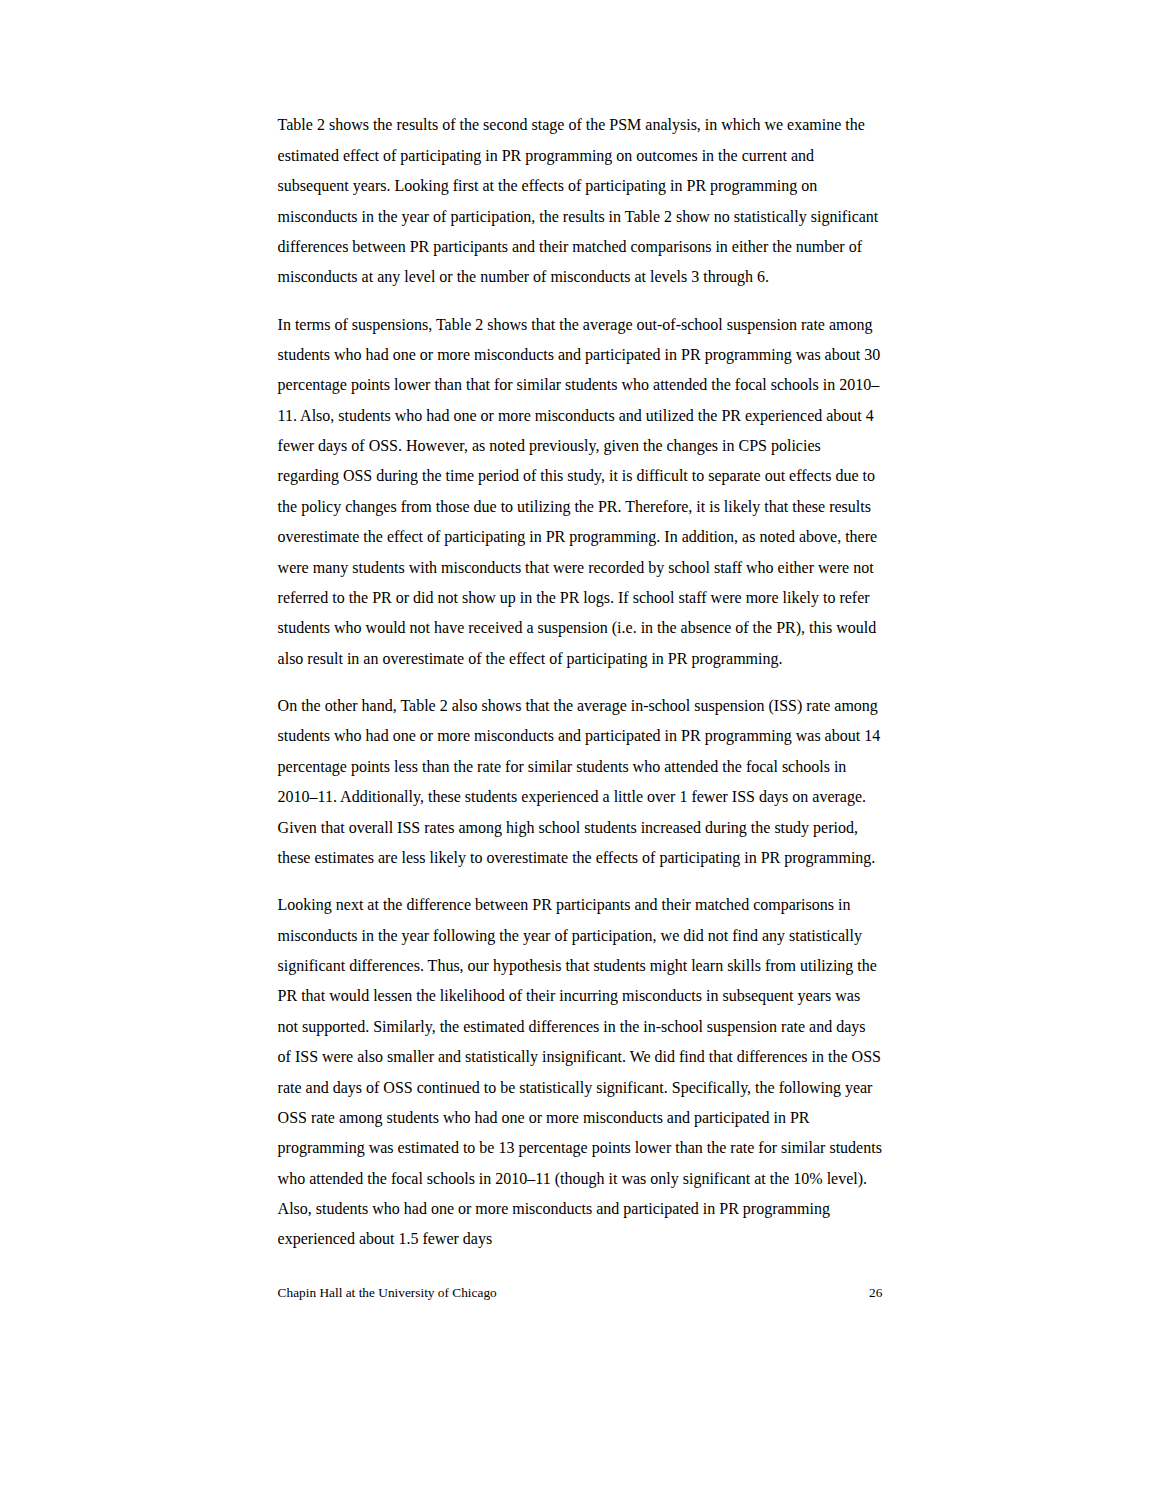Table 2 shows the results of the second stage of the PSM analysis, in which we examine the estimated effect of participating in PR programming on outcomes in the current and subsequent years. Looking first at the effects of participating in PR programming on misconducts in the year of participation, the results in Table 2 show no statistically significant differences between PR participants and their matched comparisons in either the number of misconducts at any level or the number of misconducts at levels 3 through 6.
In terms of suspensions, Table 2 shows that the average out-of-school suspension rate among students who had one or more misconducts and participated in PR programming was about 30 percentage points lower than that for similar students who attended the focal schools in 2010–11. Also, students who had one or more misconducts and utilized the PR experienced about 4 fewer days of OSS. However, as noted previously, given the changes in CPS policies regarding OSS during the time period of this study, it is difficult to separate out effects due to the policy changes from those due to utilizing the PR. Therefore, it is likely that these results overestimate the effect of participating in PR programming. In addition, as noted above, there were many students with misconducts that were recorded by school staff who either were not referred to the PR or did not show up in the PR logs. If school staff were more likely to refer students who would not have received a suspension (i.e. in the absence of the PR), this would also result in an overestimate of the effect of participating in PR programming.
On the other hand, Table 2 also shows that the average in-school suspension (ISS) rate among students who had one or more misconducts and participated in PR programming was about 14 percentage points less than the rate for similar students who attended the focal schools in 2010–11. Additionally, these students experienced a little over 1 fewer ISS days on average. Given that overall ISS rates among high school students increased during the study period, these estimates are less likely to overestimate the effects of participating in PR programming.
Looking next at the difference between PR participants and their matched comparisons in misconducts in the year following the year of participation, we did not find any statistically significant differences. Thus, our hypothesis that students might learn skills from utilizing the PR that would lessen the likelihood of their incurring misconducts in subsequent years was not supported. Similarly, the estimated differences in the in-school suspension rate and days of ISS were also smaller and statistically insignificant. We did find that differences in the OSS rate and days of OSS continued to be statistically significant. Specifically, the following year OSS rate among students who had one or more misconducts and participated in PR programming was estimated to be 13 percentage points lower than the rate for similar students who attended the focal schools in 2010–11 (though it was only significant at the 10% level). Also, students who had one or more misconducts and participated in PR programming experienced about 1.5 fewer days
Chapin Hall at the University of Chicago 26